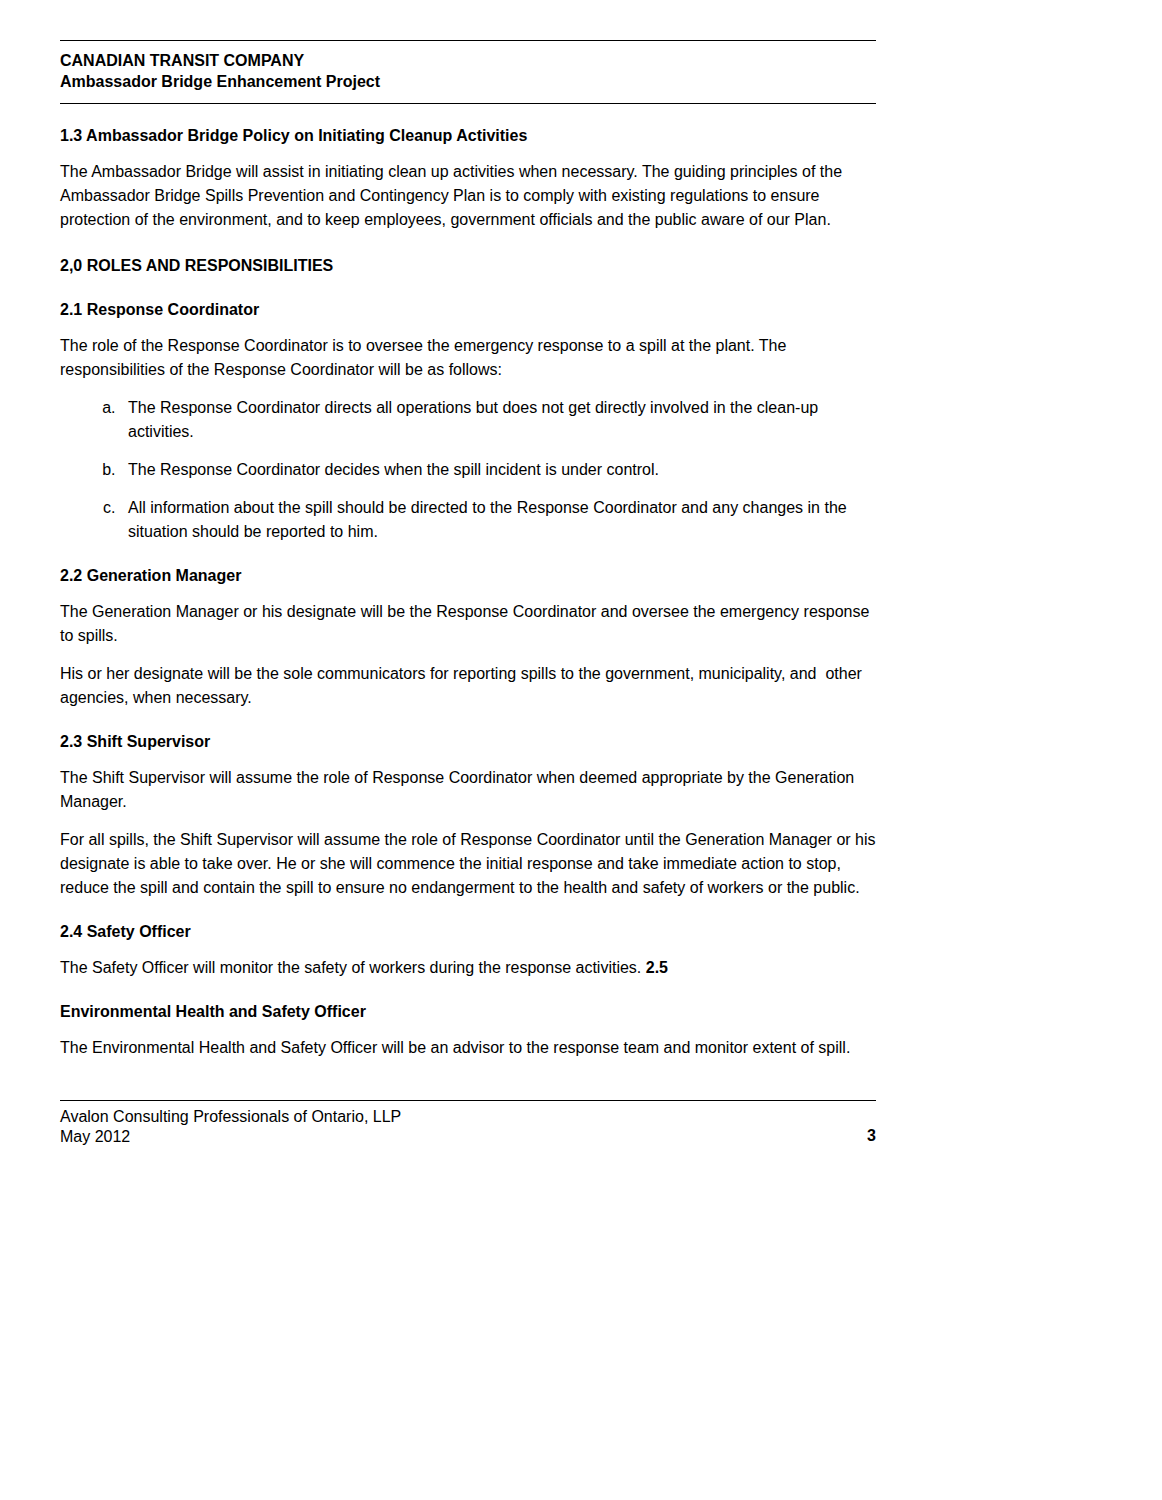CANADIAN TRANSIT COMPANY
Ambassador Bridge Enhancement Project
1.3 Ambassador Bridge Policy on Initiating Cleanup Activities
The Ambassador Bridge will assist in initiating clean up activities when necessary. The guiding principles of the Ambassador Bridge Spills Prevention and Contingency Plan is to comply with existing regulations to ensure protection of the environment, and to keep employees, government officials and the public aware of our Plan.
2,0 ROLES AND RESPONSIBILITIES
2.1 Response Coordinator
The role of the Response Coordinator is to oversee the emergency response to a spill at the plant. The responsibilities of the Response Coordinator will be as follows:
The Response Coordinator directs all operations but does not get directly involved in the clean-up activities.
The Response Coordinator decides when the spill incident is under control.
All information about the spill should be directed to the Response Coordinator and any changes in the situation should be reported to him.
2.2 Generation Manager
The Generation Manager or his designate will be the Response Coordinator and oversee the emergency response to spills.
His or her designate will be the sole communicators for reporting spills to the government, municipality, and other agencies, when necessary.
2.3 Shift Supervisor
The Shift Supervisor will assume the role of Response Coordinator when deemed appropriate by the Generation Manager.
For all spills, the Shift Supervisor will assume the role of Response Coordinator until the Generation Manager or his designate is able to take over. He or she will commence the initial response and take immediate action to stop, reduce the spill and contain the spill to ensure no endangerment to the health and safety of workers or the public.
2.4 Safety Officer
The Safety Officer will monitor the safety of workers during the response activities. 2.5
Environmental Health and Safety Officer
The Environmental Health and Safety Officer will be an advisor to the response team and monitor extent of spill.
Avalon Consulting Professionals of Ontario, LLP
May 2012
3